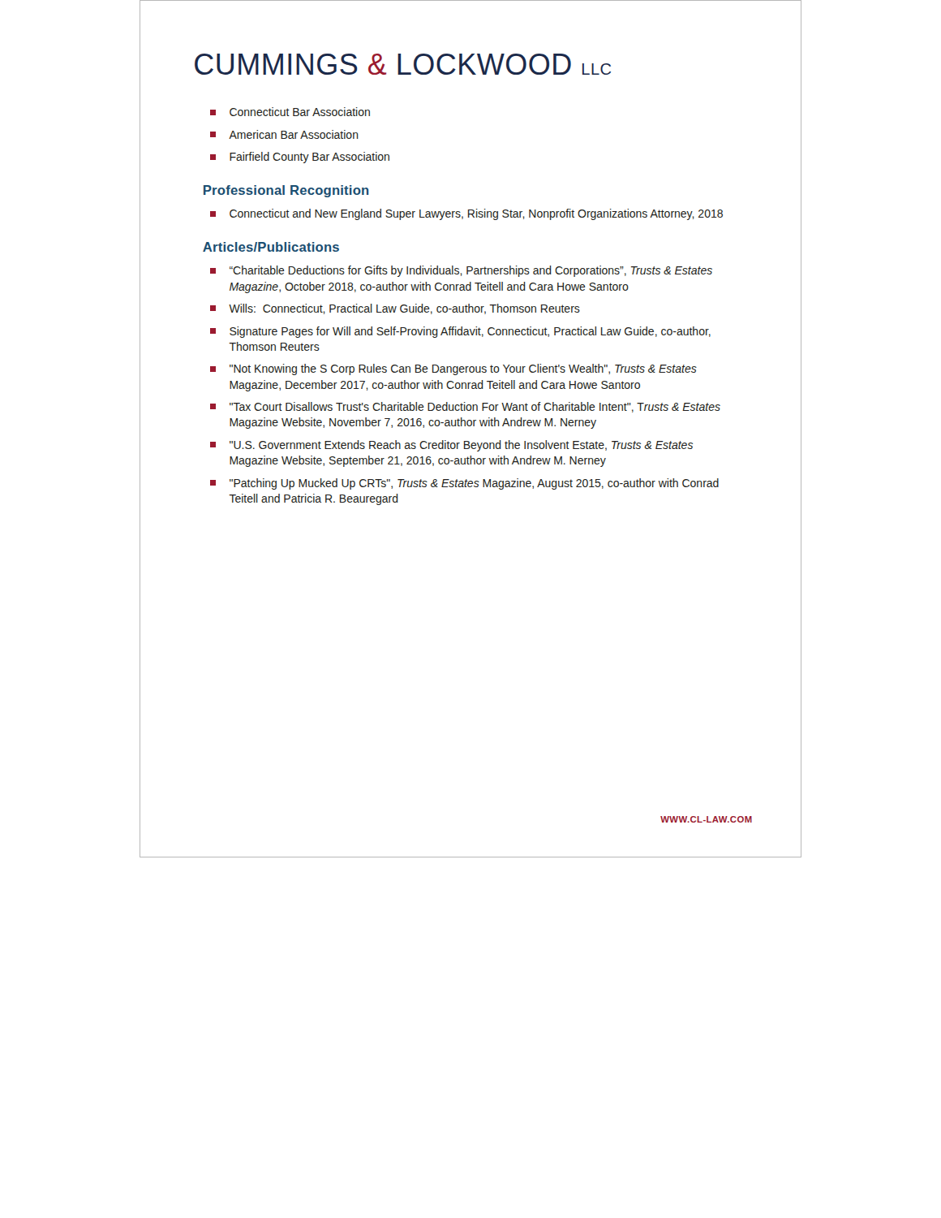CUMMINGS & LOCKWOOD LLC
Connecticut Bar Association
American Bar Association
Fairfield County Bar Association
Professional Recognition
Connecticut and New England Super Lawyers, Rising Star, Nonprofit Organizations Attorney, 2018
Articles/Publications
“Charitable Deductions for Gifts by Individuals, Partnerships and Corporations”, Trusts & Estates Magazine, October 2018, co-author with Conrad Teitell and Cara Howe Santoro
Wills: Connecticut, Practical Law Guide, co-author, Thomson Reuters
Signature Pages for Will and Self-Proving Affidavit, Connecticut, Practical Law Guide, co-author, Thomson Reuters
"Not Knowing the S Corp Rules Can Be Dangerous to Your Client's Wealth", Trusts & Estates Magazine, December 2017, co-author with Conrad Teitell and Cara Howe Santoro
"Tax Court Disallows Trust's Charitable Deduction For Want of Charitable Intent", Trusts & Estates Magazine Website, November 7, 2016, co-author with Andrew M. Nerney
"U.S. Government Extends Reach as Creditor Beyond the Insolvent Estate, Trusts & Estates Magazine Website, September 21, 2016, co-author with Andrew M. Nerney
"Patching Up Mucked Up CRTs", Trusts & Estates Magazine, August 2015, co-author with Conrad Teitell and Patricia R. Beauregard
WWW.CL-LAW.COM